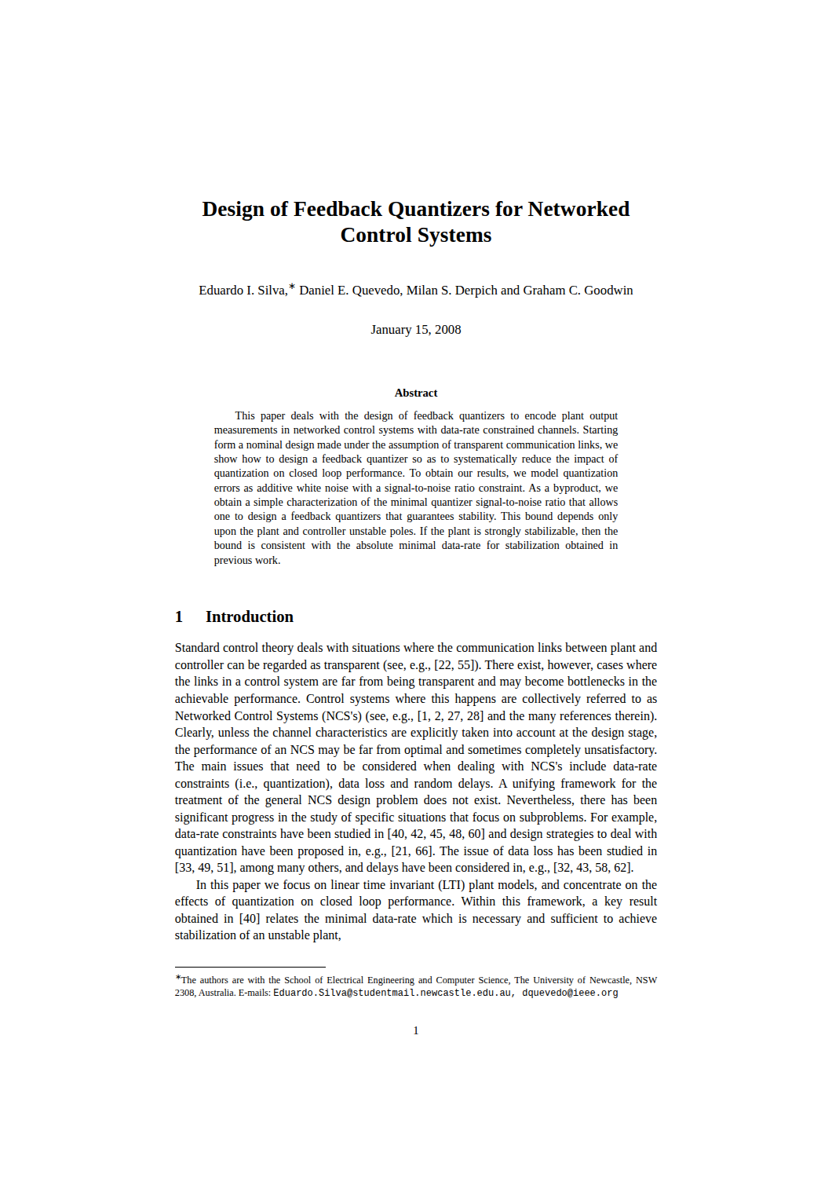Design of Feedback Quantizers for Networked
Control Systems
Eduardo I. Silva,∗ Daniel E. Quevedo, Milan S. Derpich and Graham C. Goodwin
January 15, 2008
Abstract
This paper deals with the design of feedback quantizers to encode plant output measurements in networked control systems with data-rate constrained channels. Starting form a nominal design made under the assumption of transparent communication links, we show how to design a feedback quantizer so as to systematically reduce the impact of quantization on closed loop performance. To obtain our results, we model quantization errors as additive white noise with a signal-to-noise ratio constraint. As a byproduct, we obtain a simple characterization of the minimal quantizer signal-to-noise ratio that allows one to design a feedback quantizers that guarantees stability. This bound depends only upon the plant and controller unstable poles. If the plant is strongly stabilizable, then the bound is consistent with the absolute minimal data-rate for stabilization obtained in previous work.
1 Introduction
Standard control theory deals with situations where the communication links between plant and controller can be regarded as transparent (see, e.g., [22, 55]). There exist, however, cases where the links in a control system are far from being transparent and may become bottlenecks in the achievable performance. Control systems where this happens are collectively referred to as Networked Control Systems (NCS's) (see, e.g., [1, 2, 27, 28] and the many references therein). Clearly, unless the channel characteristics are explicitly taken into account at the design stage, the performance of an NCS may be far from optimal and sometimes completely unsatisfactory. The main issues that need to be considered when dealing with NCS's include data-rate constraints (i.e., quantization), data loss and random delays. A unifying framework for the treatment of the general NCS design problem does not exist. Nevertheless, there has been significant progress in the study of specific situations that focus on subproblems. For example, data-rate constraints have been studied in [40, 42, 45, 48, 60] and design strategies to deal with quantization have been proposed in, e.g., [21, 66]. The issue of data loss has been studied in [33, 49, 51], among many others, and delays have been considered in, e.g., [32, 43, 58, 62].
In this paper we focus on linear time invariant (LTI) plant models, and concentrate on the effects of quantization on closed loop performance. Within this framework, a key result obtained in [40] relates the minimal data-rate which is necessary and sufficient to achieve stabilization of an unstable plant,
∗The authors are with the School of Electrical Engineering and Computer Science, The University of Newcastle, NSW 2308, Australia. E-mails: Eduardo.Silva@studentmail.newcastle.edu.au, dquevedo@ieee.org
1